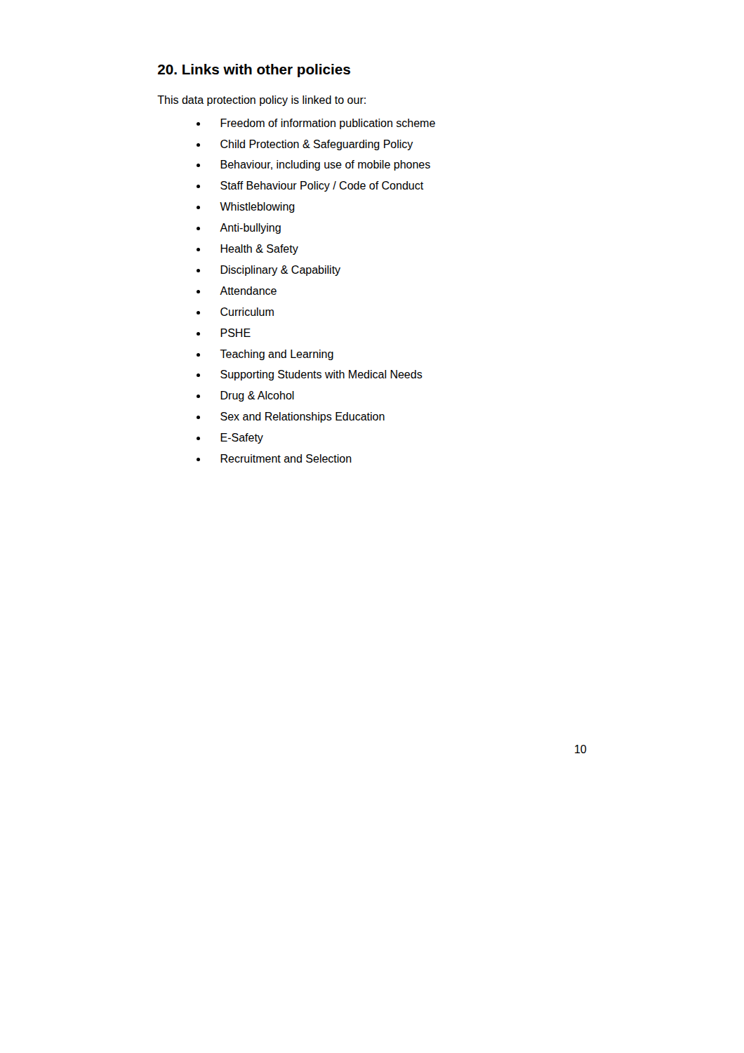20. Links with other policies
This data protection policy is linked to our:
Freedom of information publication scheme
Child Protection & Safeguarding Policy
Behaviour, including use of mobile phones
Staff Behaviour Policy / Code of Conduct
Whistleblowing
Anti-bullying
Health & Safety
Disciplinary & Capability
Attendance
Curriculum
PSHE
Teaching and Learning
Supporting Students with Medical Needs
Drug & Alcohol
Sex and Relationships Education
E-Safety
Recruitment and Selection
10